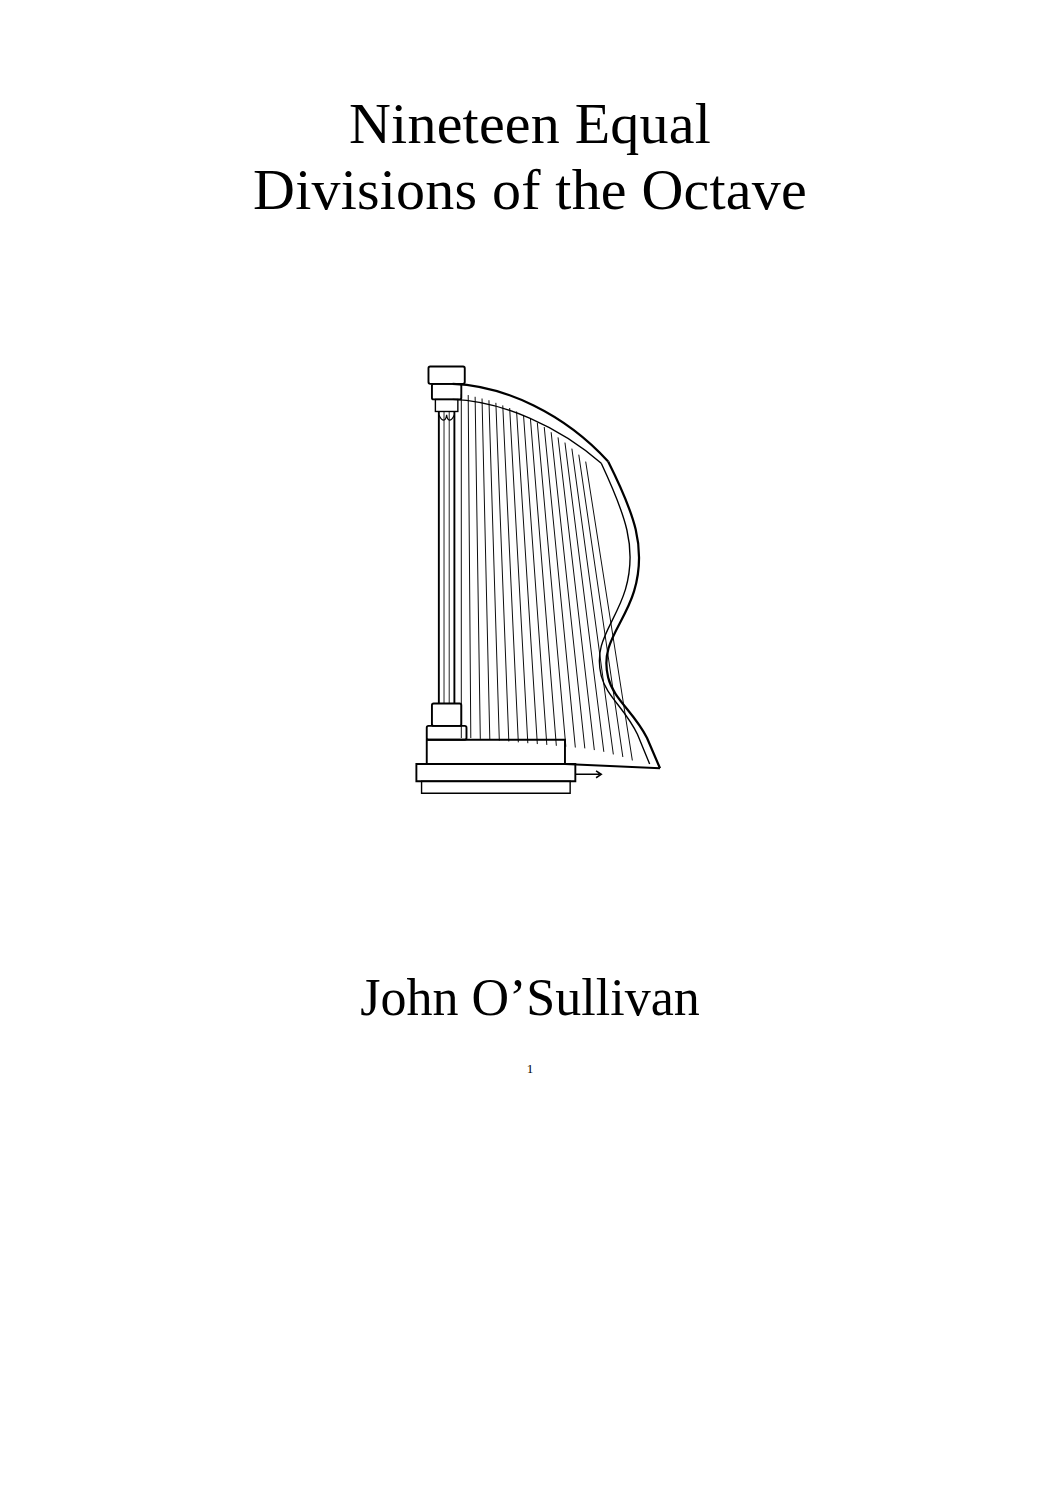Nineteen Equal
Divisions of the Octave
John O’Sullivan
1